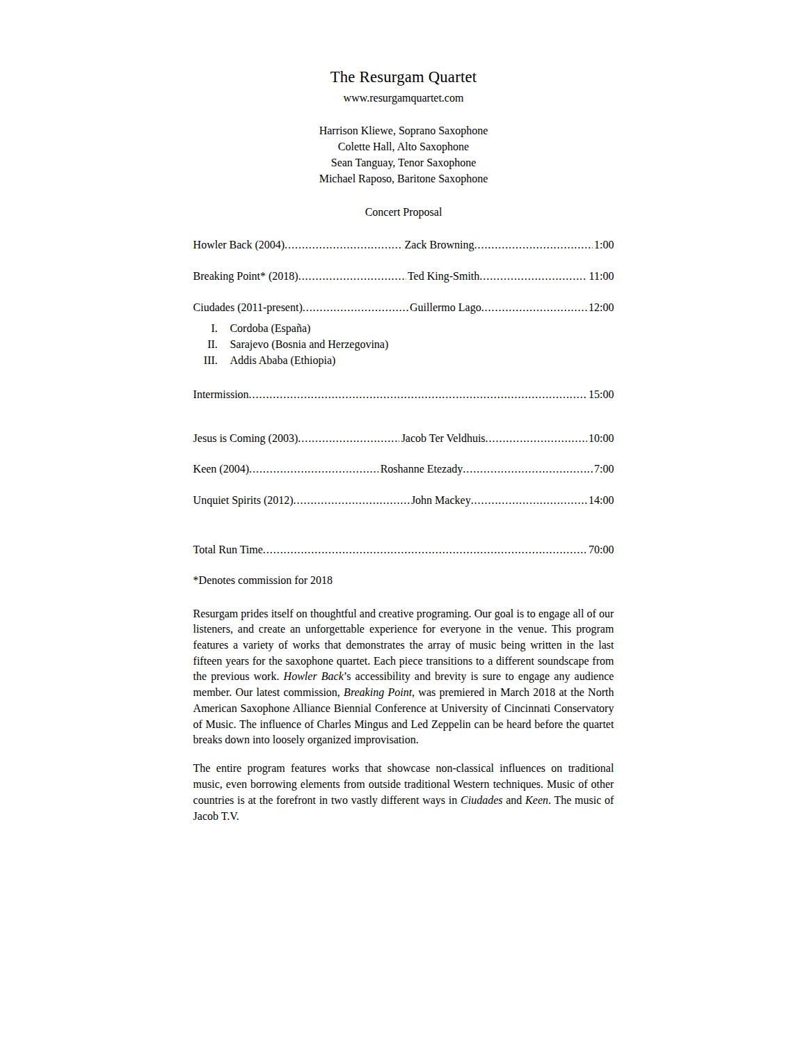The Resurgam Quartet
www.resurgamquartet.com
Harrison Kliewe, Soprano Saxophone
Colette Hall, Alto Saxophone
Sean Tanguay, Tenor Saxophone
Michael Raposo, Baritone Saxophone
Concert Proposal
Howler Back (2004) Zack Browning 1:00
Breaking Point* (2018) Ted King-Smith 11:00
Ciudades (2011-present) Guillermo Lago 12:00
I. Cordoba (España)
II. Sarajevo (Bosnia and Herzegovina)
III. Addis Ababa (Ethiopia)
Intermission 15:00
Jesus is Coming (2003) Jacob Ter Veldhuis 10:00
Keen (2004) Roshanne Etezady 7:00
Unquiet Spirits (2012) John Mackey 14:00
Total Run Time 70:00
*Denotes commission for 2018
Resurgam prides itself on thoughtful and creative programing. Our goal is to engage all of our listeners, and create an unforgettable experience for everyone in the venue. This program features a variety of works that demonstrates the array of music being written in the last fifteen years for the saxophone quartet. Each piece transitions to a different soundscape from the previous work. Howler Back’s accessibility and brevity is sure to engage any audience member. Our latest commission, Breaking Point, was premiered in March 2018 at the North American Saxophone Alliance Biennial Conference at University of Cincinnati Conservatory of Music. The influence of Charles Mingus and Led Zeppelin can be heard before the quartet breaks down into loosely organized improvisation.
The entire program features works that showcase non-classical influences on traditional music, even borrowing elements from outside traditional Western techniques. Music of other countries is at the forefront in two vastly different ways in Ciudades and Keen. The music of Jacob T.V.